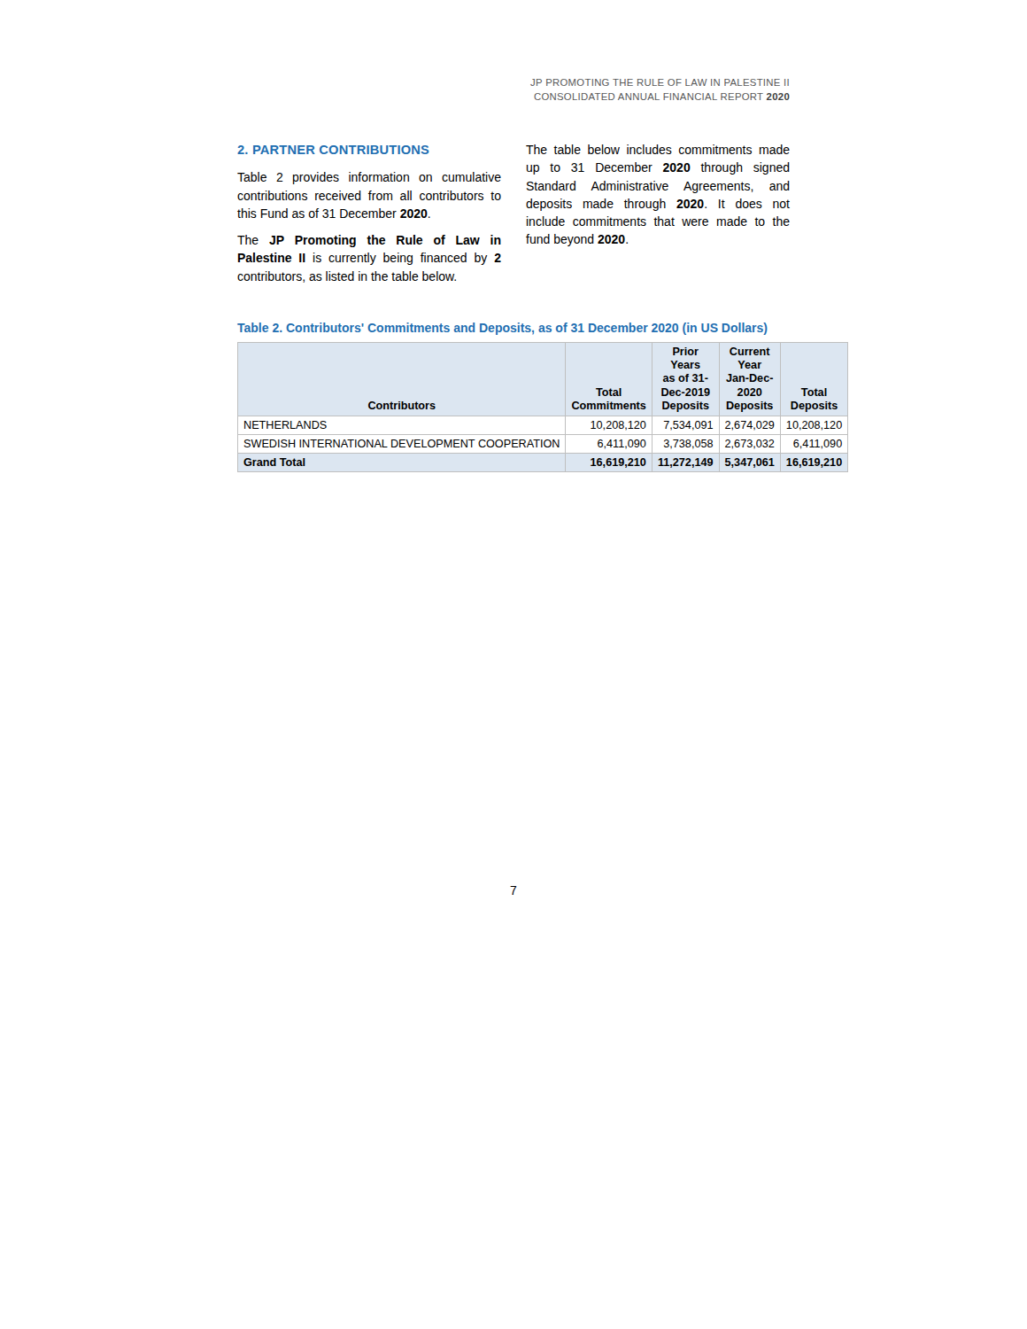JP Promoting the Rule of Law in Palestine II
Consolidated Annual Financial Report 2020
2. PARTNER CONTRIBUTIONS
Table 2 provides information on cumulative contributions received from all contributors to this Fund as of 31 December 2020.
The JP Promoting the Rule of Law in Palestine II is currently being financed by 2 contributors, as listed in the table below.
The table below includes commitments made up to 31 December 2020 through signed Standard Administrative Agreements, and deposits made through 2020. It does not include commitments that were made to the fund beyond 2020.
Table 2. Contributors' Commitments and Deposits, as of 31 December 2020 (in US Dollars)
| Contributors | Total Commitments | Prior Years as of 31-Dec-2019 Deposits | Current Year Jan-Dec-2020 Deposits | Total Deposits |
| --- | --- | --- | --- | --- |
| NETHERLANDS | 10,208,120 | 7,534,091 | 2,674,029 | 10,208,120 |
| SWEDISH INTERNATIONAL DEVELOPMENT COOPERATION | 6,411,090 | 3,738,058 | 2,673,032 | 6,411,090 |
| Grand Total | 16,619,210 | 11,272,149 | 5,347,061 | 16,619,210 |
7